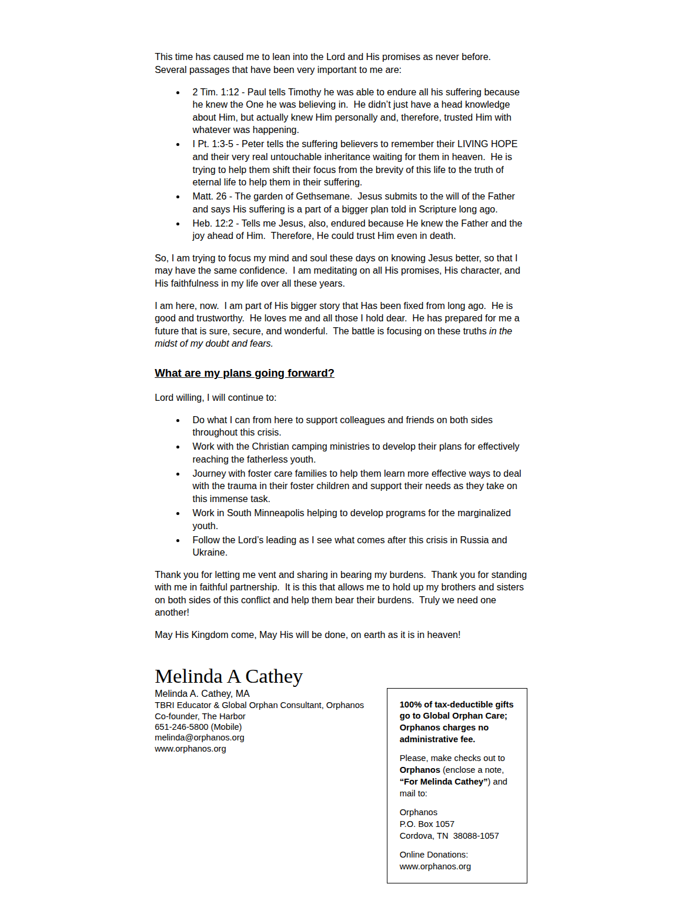This time has caused me to lean into the Lord and His promises as never before. Several passages that have been very important to me are:
2 Tim. 1:12 - Paul tells Timothy he was able to endure all his suffering because he knew the One he was believing in. He didn’t just have a head knowledge about Him, but actually knew Him personally and, therefore, trusted Him with whatever was happening.
I Pt. 1:3-5 - Peter tells the suffering believers to remember their LIVING HOPE and their very real untouchable inheritance waiting for them in heaven. He is trying to help them shift their focus from the brevity of this life to the truth of eternal life to help them in their suffering.
Matt. 26 - The garden of Gethsemane. Jesus submits to the will of the Father and says His suffering is a part of a bigger plan told in Scripture long ago.
Heb. 12:2 - Tells me Jesus, also, endured because He knew the Father and the joy ahead of Him. Therefore, He could trust Him even in death.
So, I am trying to focus my mind and soul these days on knowing Jesus better, so that I may have the same confidence. I am meditating on all His promises, His character, and His faithfulness in my life over all these years.
I am here, now. I am part of His bigger story that Has been fixed from long ago. He is good and trustworthy. He loves me and all those I hold dear. He has prepared for me a future that is sure, secure, and wonderful. The battle is focusing on these truths in the midst of my doubt and fears.
What are my plans going forward?
Lord willing, I will continue to:
Do what I can from here to support colleagues and friends on both sides throughout this crisis.
Work with the Christian camping ministries to develop their plans for effectively reaching the fatherless youth.
Journey with foster care families to help them learn more effective ways to deal with the trauma in their foster children and support their needs as they take on this immense task.
Work in South Minneapolis helping to develop programs for the marginalized youth.
Follow the Lord’s leading as I see what comes after this crisis in Russia and Ukraine.
Thank you for letting me vent and sharing in bearing my burdens. Thank you for standing with me in faithful partnership. It is this that allows me to hold up my brothers and sisters on both sides of this conflict and help them bear their burdens. Truly we need one another!
May His Kingdom come, May His will be done, on earth as it is in heaven!
Melinda A Cathey
Melinda A. Cathey, MA
TBRI Educator & Global Orphan Consultant, Orphanos
Co-founder, The Harbor
651-246-5800 (Mobile)
melinda@orphanos.org
www.orphanos.org
100% of tax-deductible gifts go to Global Orphan Care; Orphanos charges no administrative fee.
Please, make checks out to Orphanos (enclose a note, “For Melinda Cathey”) and mail to:
Orphanos
P.O. Box 1057
Cordova, TN 38088-1057
Online Donations: www.orphanos.org